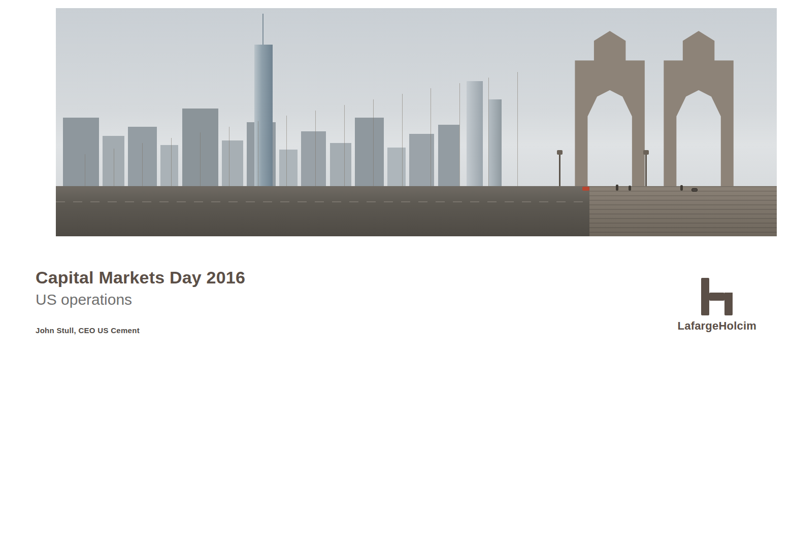Capital Markets Day 2016
US operations
John Stull, CEO US Cement
LafargeHolcim